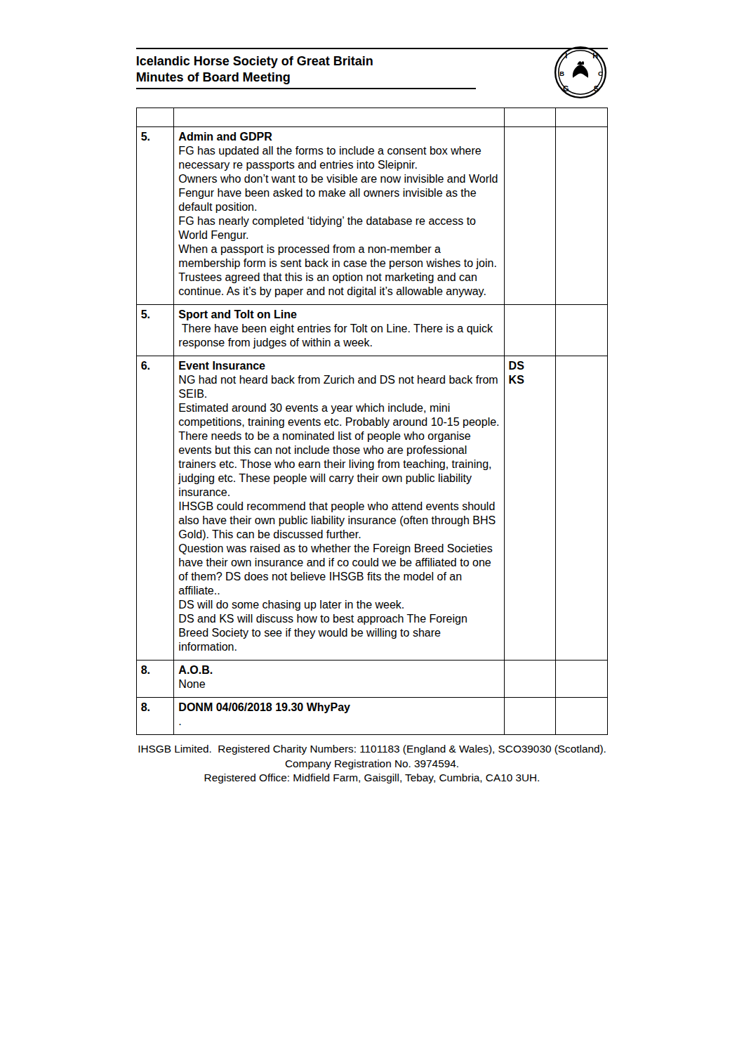I H G S B C
Icelandic Horse Society of Great Britain
Minutes of Board Meeting
| 5. | Admin and GDPR FG has updated all the forms to include a consent box where necessary re passports and entries into Sleipnir. Owners who don’t want to be visible are now invisible and World Fengur have been asked to make all owners invisible as the default position. FG has nearly completed ‘tidying’ the database re access to World Fengur. When a passport is processed from a non-member a membership form is sent back in case the person wishes to join. Trustees agreed that this is an option not marketing and can continue. As it’s by paper and not digital it’s allowable anyway. | | |
| 5. | Sport and Tolt on Line There have been eight entries for Tolt on Line. There is a quick response from judges of within a week. | | |
| 6. | Event Insurance NG had not heard back from Zurich and DS not heard back from SEIB. Estimated around 30 events a year which include, mini competitions, training events etc. Probably around 10-15 people. There needs to be a nominated list of people who organise events but this can not include those who are professional trainers etc. Those who earn their living from teaching, training, judging etc. These people will carry their own public liability insurance. IHSGB could recommend that people who attend events should also have their own public liability insurance (often through BHS Gold). This can be discussed further. Question was raised as to whether the Foreign Breed Societies have their own insurance and if co could we be affiliated to one of them? DS does not believe IHSGB fits the model of an affiliate.. DS will do some chasing up later in the week. DS and KS will discuss how to best approach The Foreign Breed Society to see if they would be willing to share information. | DS KS | |
| 8. | A.O.B. None | | |
| 8. | DONM 04/06/2018 19.30 WhyPay . | | |
IHSGB Limited. Registered Charity Numbers: 1101183 (England & Wales), SCO39030 (Scotland). Company Registration No. 3974594.
Registered Office: Midfield Farm, Gaisgill, Tebay, Cumbria, CA10 3UH.